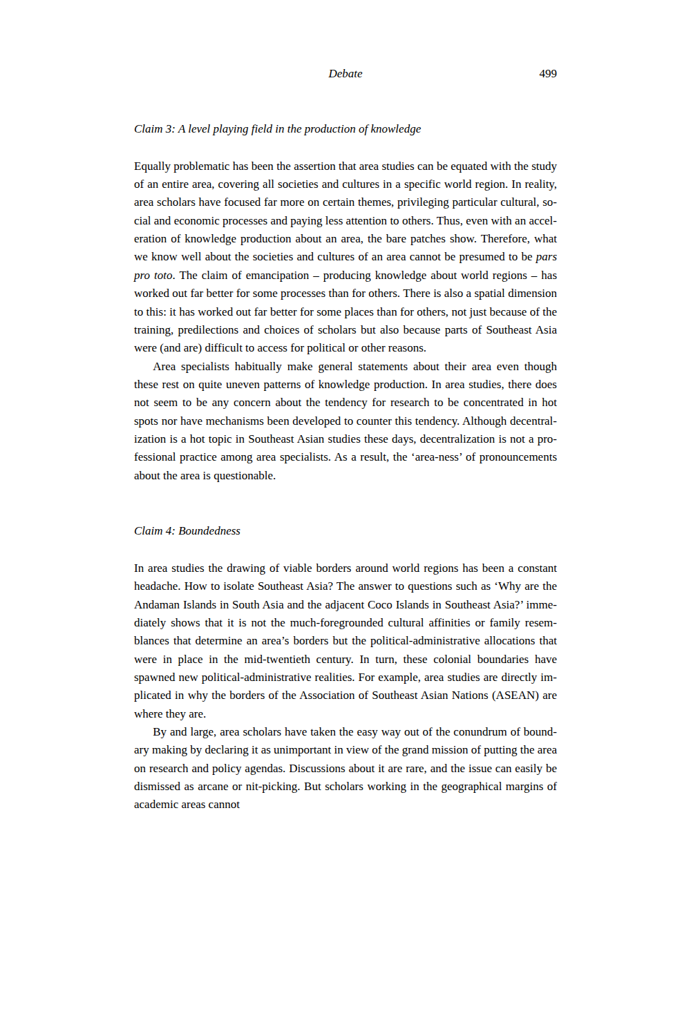Debate 499
Claim 3: A level playing field in the production of knowledge
Equally problematic has been the assertion that area studies can be equated with the study of an entire area, covering all societies and cultures in a specific world region. In reality, area scholars have focused far more on certain themes, privileging particular cultural, social and economic processes and paying less attention to others. Thus, even with an acceleration of knowledge production about an area, the bare patches show. Therefore, what we know well about the societies and cultures of an area cannot be presumed to be pars pro toto. The claim of emancipation – producing knowledge about world regions – has worked out far better for some processes than for others. There is also a spatial dimension to this: it has worked out far better for some places than for others, not just because of the training, predilections and choices of scholars but also because parts of Southeast Asia were (and are) difficult to access for political or other reasons.
Area specialists habitually make general statements about their area even though these rest on quite uneven patterns of knowledge production. In area studies, there does not seem to be any concern about the tendency for research to be concentrated in hot spots nor have mechanisms been developed to counter this tendency. Although decentralization is a hot topic in Southeast Asian studies these days, decentralization is not a professional practice among area specialists. As a result, the ‘area-ness’ of pronouncements about the area is questionable.
Claim 4: Boundedness
In area studies the drawing of viable borders around world regions has been a constant headache. How to isolate Southeast Asia? The answer to questions such as ‘Why are the Andaman Islands in South Asia and the adjacent Coco Islands in Southeast Asia?’ immediately shows that it is not the much-foregrounded cultural affinities or family resemblances that determine an area’s borders but the political-administrative allocations that were in place in the mid-twentieth century. In turn, these colonial boundaries have spawned new political-administrative realities. For example, area studies are directly implicated in why the borders of the Association of Southeast Asian Nations (ASEAN) are where they are.
By and large, area scholars have taken the easy way out of the conundrum of boundary making by declaring it as unimportant in view of the grand mission of putting the area on research and policy agendas. Discussions about it are rare, and the issue can easily be dismissed as arcane or nit-picking. But scholars working in the geographical margins of academic areas cannot